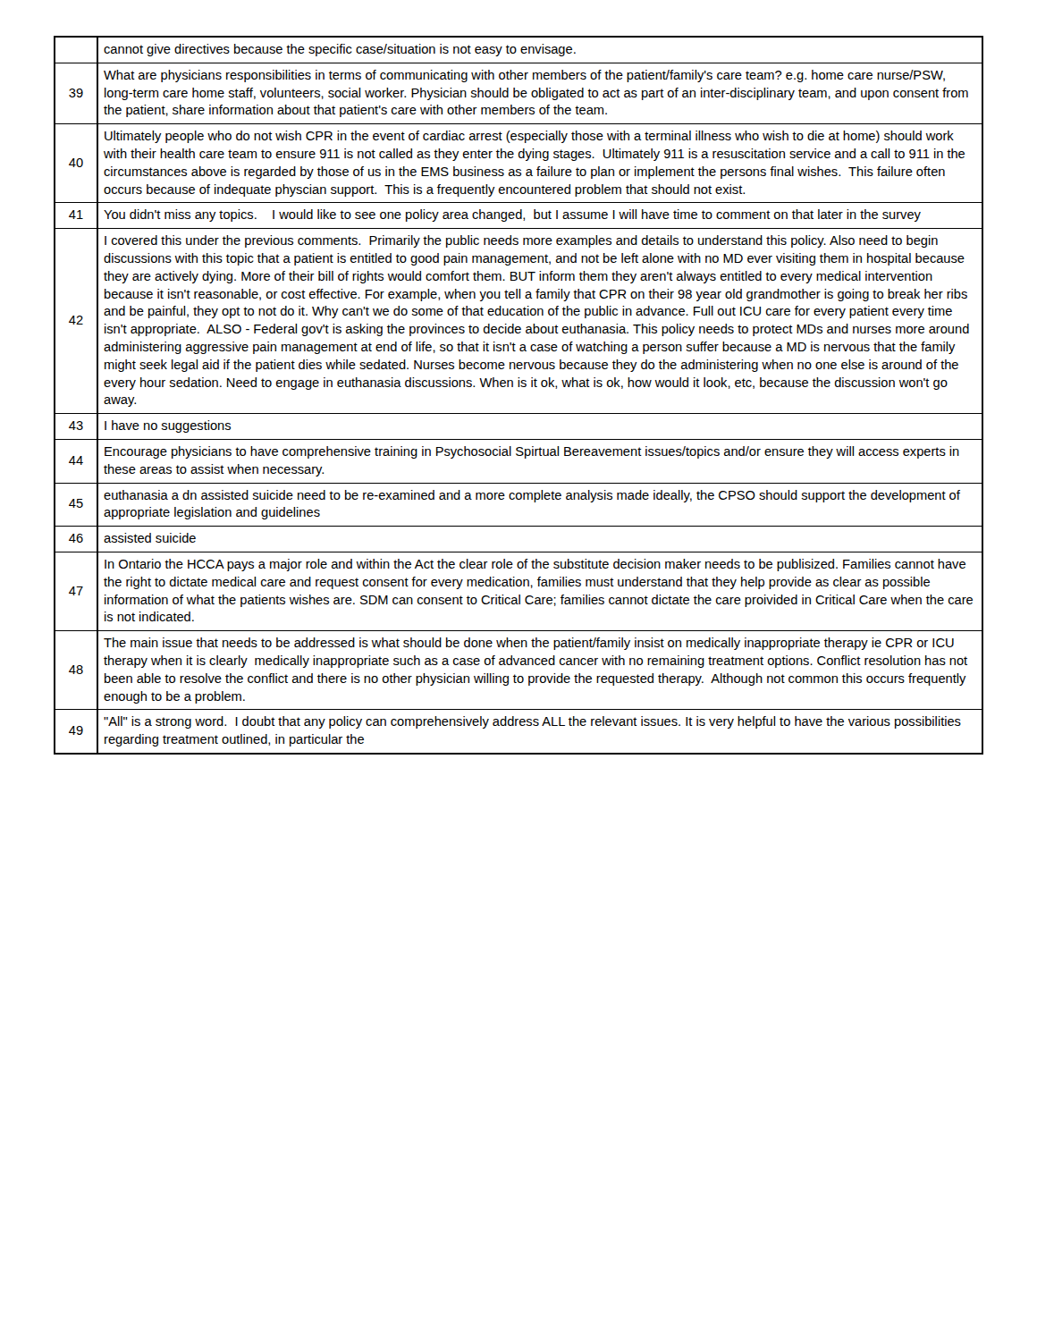| | cannot give directives because the specific case/situation is not easy to envisage. |
| 39 | What are physicians responsibilities in terms of communicating with other members of the patient/family's care team? e.g. home care nurse/PSW, long-term care home staff, volunteers, social worker. Physician should be obligated to act as part of an inter-disciplinary team, and upon consent from the patient, share information about that patient's care with other members of the team. |
| 40 | Ultimately people who do not wish CPR in the event of cardiac arrest (especially those with a terminal illness who wish to die at home) should work with their health care team to ensure 911 is not called as they enter the dying stages. Ultimately 911 is a resuscitation service and a call to 911 in the circumstances above is regarded by those of us in the EMS business as a failure to plan or implement the persons final wishes. This failure often occurs because of indequate physcian support. This is a frequently encountered problem that should not exist. |
| 41 | You didn't miss any topics. I would like to see one policy area changed, but I assume I will have time to comment on that later in the survey |
| 42 | I covered this under the previous comments. Primarily the public needs more examples and details to understand this policy. Also need to begin discussions with this topic that a patient is entitled to good pain management, and not be left alone with no MD ever visiting them in hospital because they are actively dying. More of their bill of rights would comfort them. BUT inform them they aren't always entitled to every medical intervention because it isn't reasonable, or cost effective. For example, when you tell a family that CPR on their 98 year old grandmother is going to break her ribs and be painful, they opt to not do it. Why can't we do some of that education of the public in advance. Full out ICU care for every patient every time isn't appropriate. ALSO - Federal gov't is asking the provinces to decide about euthanasia. This policy needs to protect MDs and nurses more around administering aggressive pain management at end of life, so that it isn't a case of watching a person suffer because a MD is nervous that the family might seek legal aid if the patient dies while sedated. Nurses become nervous because they do the administering when no one else is around of the every hour sedation. Need to engage in euthanasia discussions. When is it ok, what is ok, how would it look, etc, because the discussion won't go away. |
| 43 | I have no suggestions |
| 44 | Encourage physicians to have comprehensive training in Psychosocial Spirtual Bereavement issues/topics and/or ensure they will access experts in these areas to assist when necessary. |
| 45 | euthanasia a dn assisted suicide need to be re-examined and a more complete analysis made ideally, the CPSO should support the development of appropriate legislation and guidelines |
| 46 | assisted suicide |
| 47 | In Ontario the HCCA pays a major role and within the Act the clear role of the substitute decision maker needs to be publisized. Families cannot have the right to dictate medical care and request consent for every medication, families must understand that they help provide as clear as possible information of what the patients wishes are. SDM can consent to Critical Care; families cannot dictate the care proivided in Critical Care when the care is not indicated. |
| 48 | The main issue that needs to be addressed is what should be done when the patient/family insist on medically inappropriate therapy ie CPR or ICU therapy when it is clearly medically inappropriate such as a case of advanced cancer with no remaining treatment options. Conflict resolution has not been able to resolve the conflict and there is no other physician willing to provide the requested therapy. Although not common this occurs frequently enough to be a problem. |
| 49 | "All" is a strong word. I doubt that any policy can comprehensively address ALL the relevant issues. It is very helpful to have the various possibilities regarding treatment outlined, in particular the |